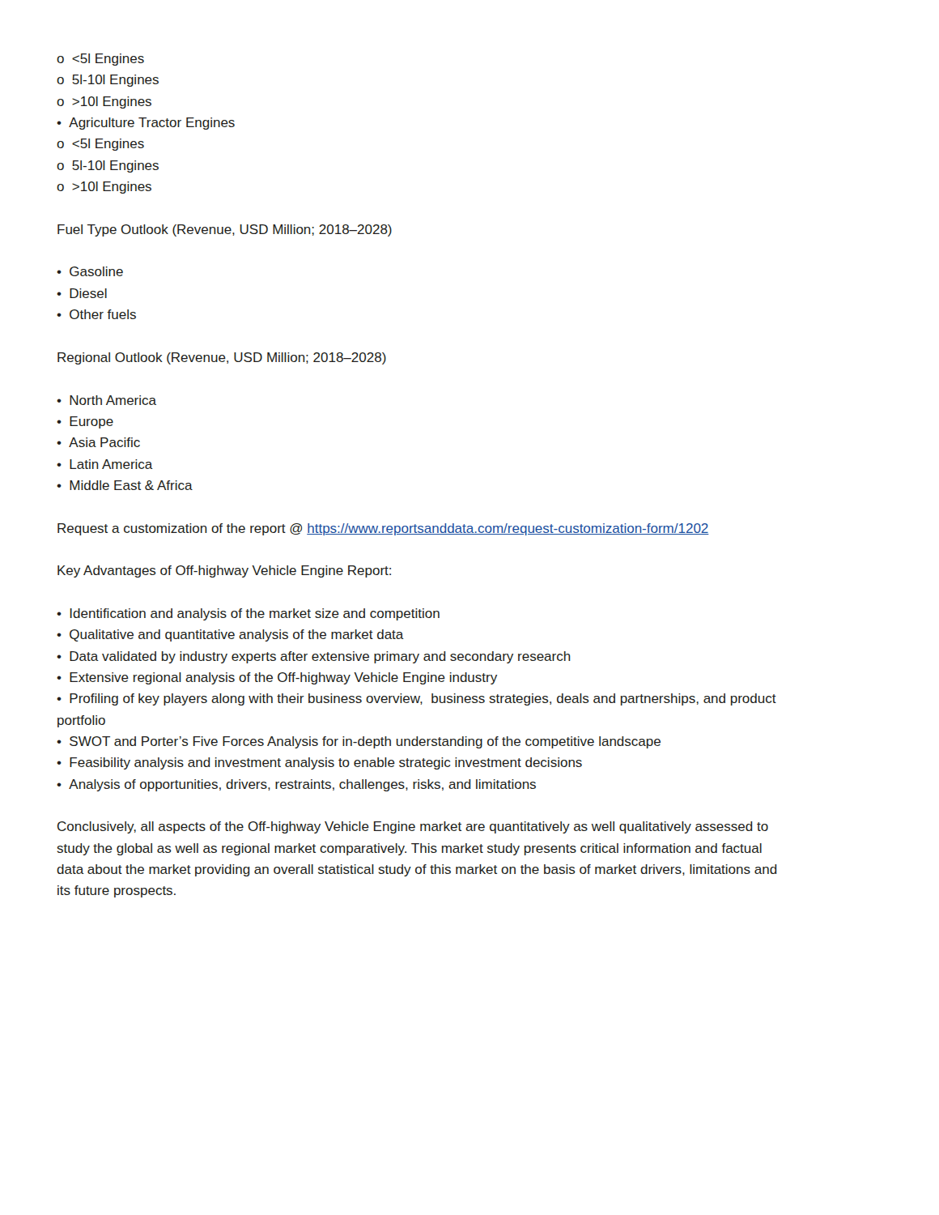<5l Engines
5l-10l Engines
>10l Engines
Agriculture Tractor Engines
<5l Engines
5l-10l Engines
>10l Engines
Fuel Type Outlook (Revenue, USD Million; 2018–2028)
Gasoline
Diesel
Other fuels
Regional Outlook (Revenue, USD Million; 2018–2028)
North America
Europe
Asia Pacific
Latin America
Middle East & Africa
Request a customization of the report @ https://www.reportsanddata.com/request-customization-form/1202
Key Advantages of Off-highway Vehicle Engine Report:
Identification and analysis of the market size and competition
Qualitative and quantitative analysis of the market data
Data validated by industry experts after extensive primary and secondary research
Extensive regional analysis of the Off-highway Vehicle Engine industry
Profiling of key players along with their business overview, business strategies, deals and partnerships, and product portfolio
SWOT and Porter’s Five Forces Analysis for in-depth understanding of the competitive landscape
Feasibility analysis and investment analysis to enable strategic investment decisions
Analysis of opportunities, drivers, restraints, challenges, risks, and limitations
Conclusively, all aspects of the Off-highway Vehicle Engine market are quantitatively as well qualitatively assessed to study the global as well as regional market comparatively. This market study presents critical information and factual data about the market providing an overall statistical study of this market on the basis of market drivers, limitations and its future prospects.